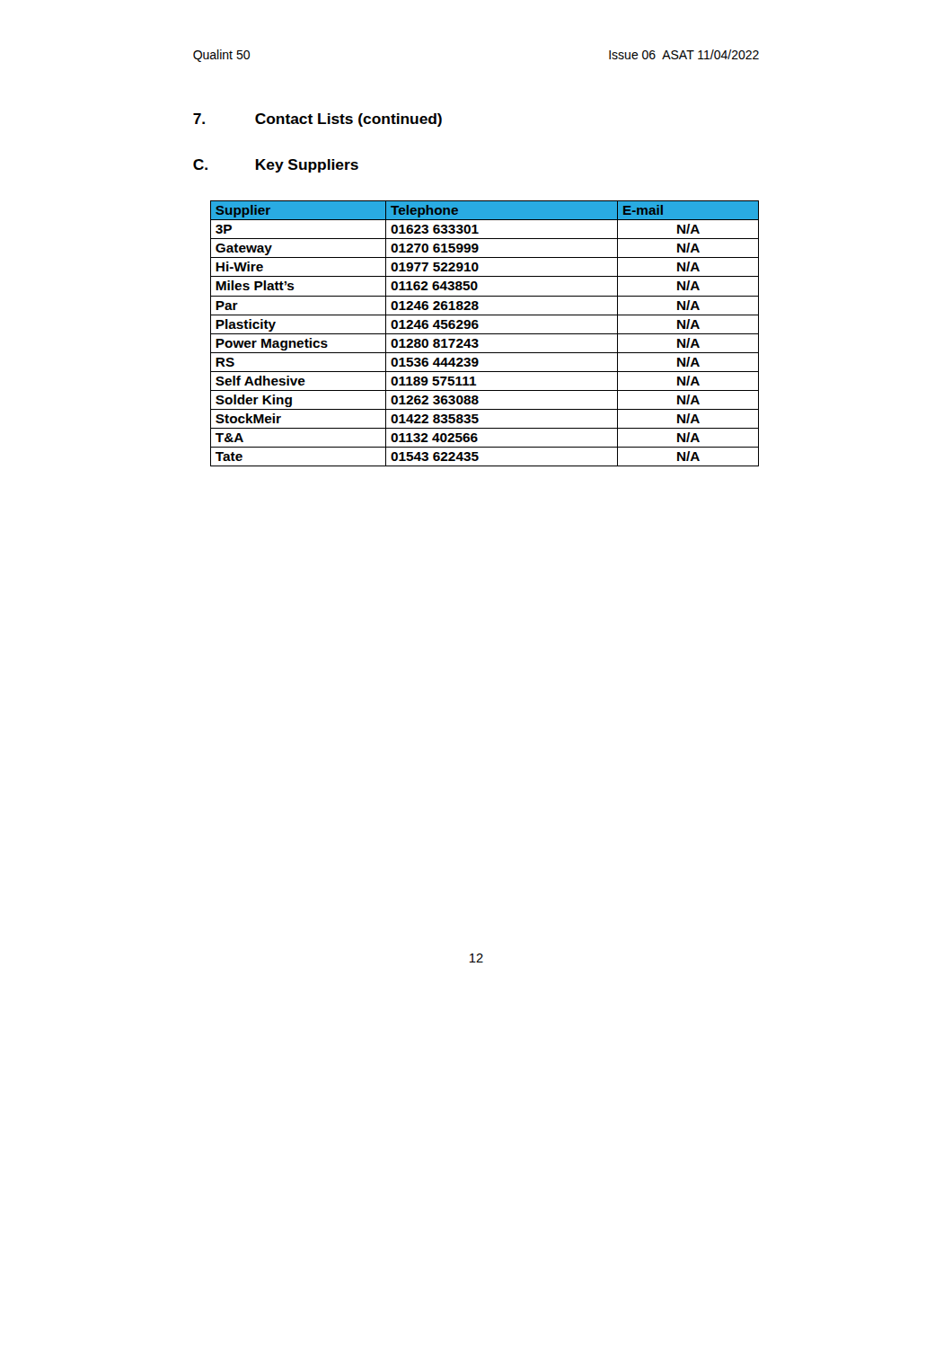Qualint 50
Issue 06 ASAT 11/04/2022
7. Contact Lists (continued)
C. Key Suppliers
| Supplier | Telephone | E-mail |
| --- | --- | --- |
| 3P | 01623 633301 | N/A |
| Gateway | 01270 615999 | N/A |
| Hi-Wire | 01977 522910 | N/A |
| Miles Platt’s | 01162 643850 | N/A |
| Par | 01246 261828 | N/A |
| Plasticity | 01246 456296 | N/A |
| Power Magnetics | 01280 817243 | N/A |
| RS | 01536 444239 | N/A |
| Self Adhesive | 01189 575111 | N/A |
| Solder King | 01262 363088 | N/A |
| StockMeir | 01422 835835 | N/A |
| T&A | 01132 402566 | N/A |
| Tate | 01543 622435 | N/A |
12